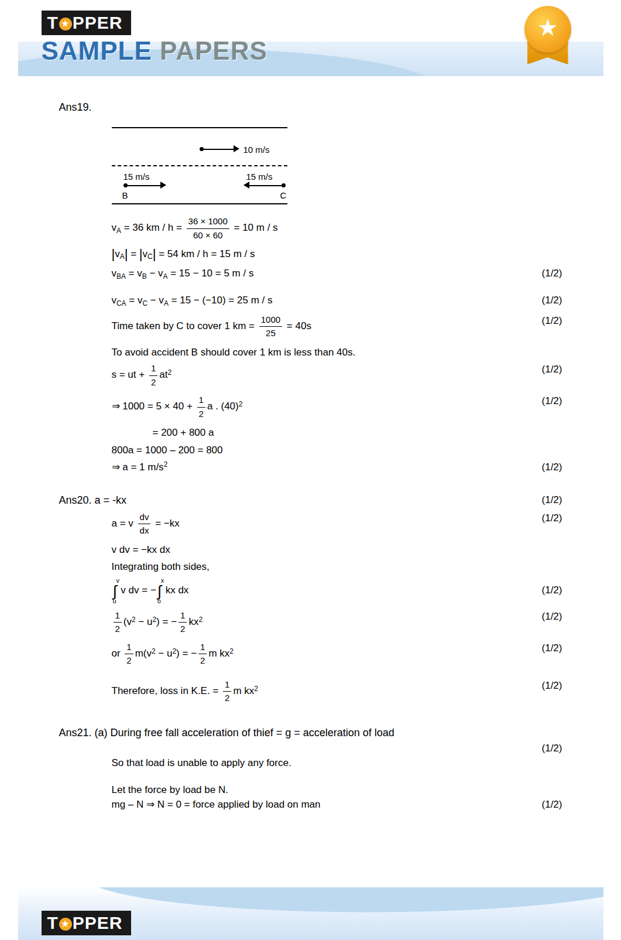T PPER
SAMPLE PAPERS
Ans19.
10 m/s
15 m/s B
15 m/s C
vA = 36 km / h = 36 × 100060 × 60 = 10 m / s
|vA| = |vC| = 54 km / h = 15 m / s
vBA = vB − vA = 15 − 10 = 5 m / s (1/2)
vCA = vC − vA = 15 − (−10) = 25 m / s (1/2)
Time taken by C to cover 1 km = 100025 = 40s (1/2)
To avoid accident B should cover 1 km is less than 40s.
s = ut + 12at2 (1/2)
⇒ 1000 = 5 × 40 + 12a . (40)2 (1/2)
= 200 + 800 a
800a = 1000 – 200 = 800
⇒ a = 1 m/s2 (1/2)
Ans20. a = -kx (1/2)
a = v dv dx = −kx (1/2)
v dv = −kx dx
Integrating both sides,
∫vu v dv = −∫xo kx dx (1/2)
12(v2 − u2) = −12kx2 (1/2)
or 12m(v2 − u2) = −12m kx2 (1/2)
Therefore, loss in K.E. = 12m kx2 (1/2)
Ans21. (a) During free fall acceleration of thief = g = acceleration of load
(1/2)
So that load is unable to apply any force.
Let the force by load be N.
mg – N ⇒ N = 0 = force applied by load on man (1/2)
T PPER